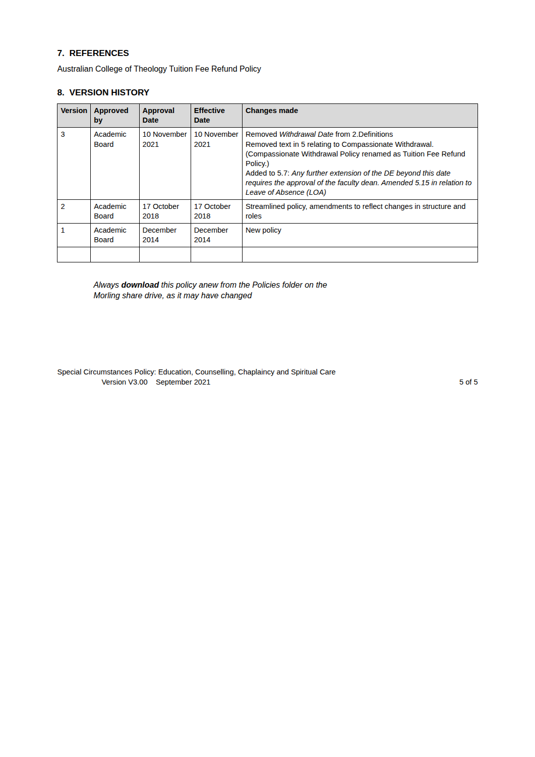7. REFERENCES
Australian College of Theology Tuition Fee Refund Policy
8. VERSION HISTORY
| Version | Approved by | Approval Date | Effective Date | Changes made |
| --- | --- | --- | --- | --- |
| 3 | Academic Board | 10 November 2021 | 10 November 2021 | Removed Withdrawal Date from 2.Definitions Removed text in 5 relating to Compassionate Withdrawal. (Compassionate Withdrawal Policy renamed as Tuition Fee Refund Policy.) Added to 5.7: Any further extension of the DE beyond this date requires the approval of the faculty dean. Amended 5.15 in relation to Leave of Absence (LOA) |
| 2 | Academic Board | 17 October 2018 | 17 October 2018 | Streamlined policy, amendments to reflect changes in structure and roles |
| 1 | Academic Board | December 2014 | December 2014 | New policy |
Always download this policy anew from the Policies folder on the Morling share drive, as it may have changed
Special Circumstances Policy: Education, Counselling, Chaplaincy and Spiritual Care
Version V3.00 September 2021 5 of 5